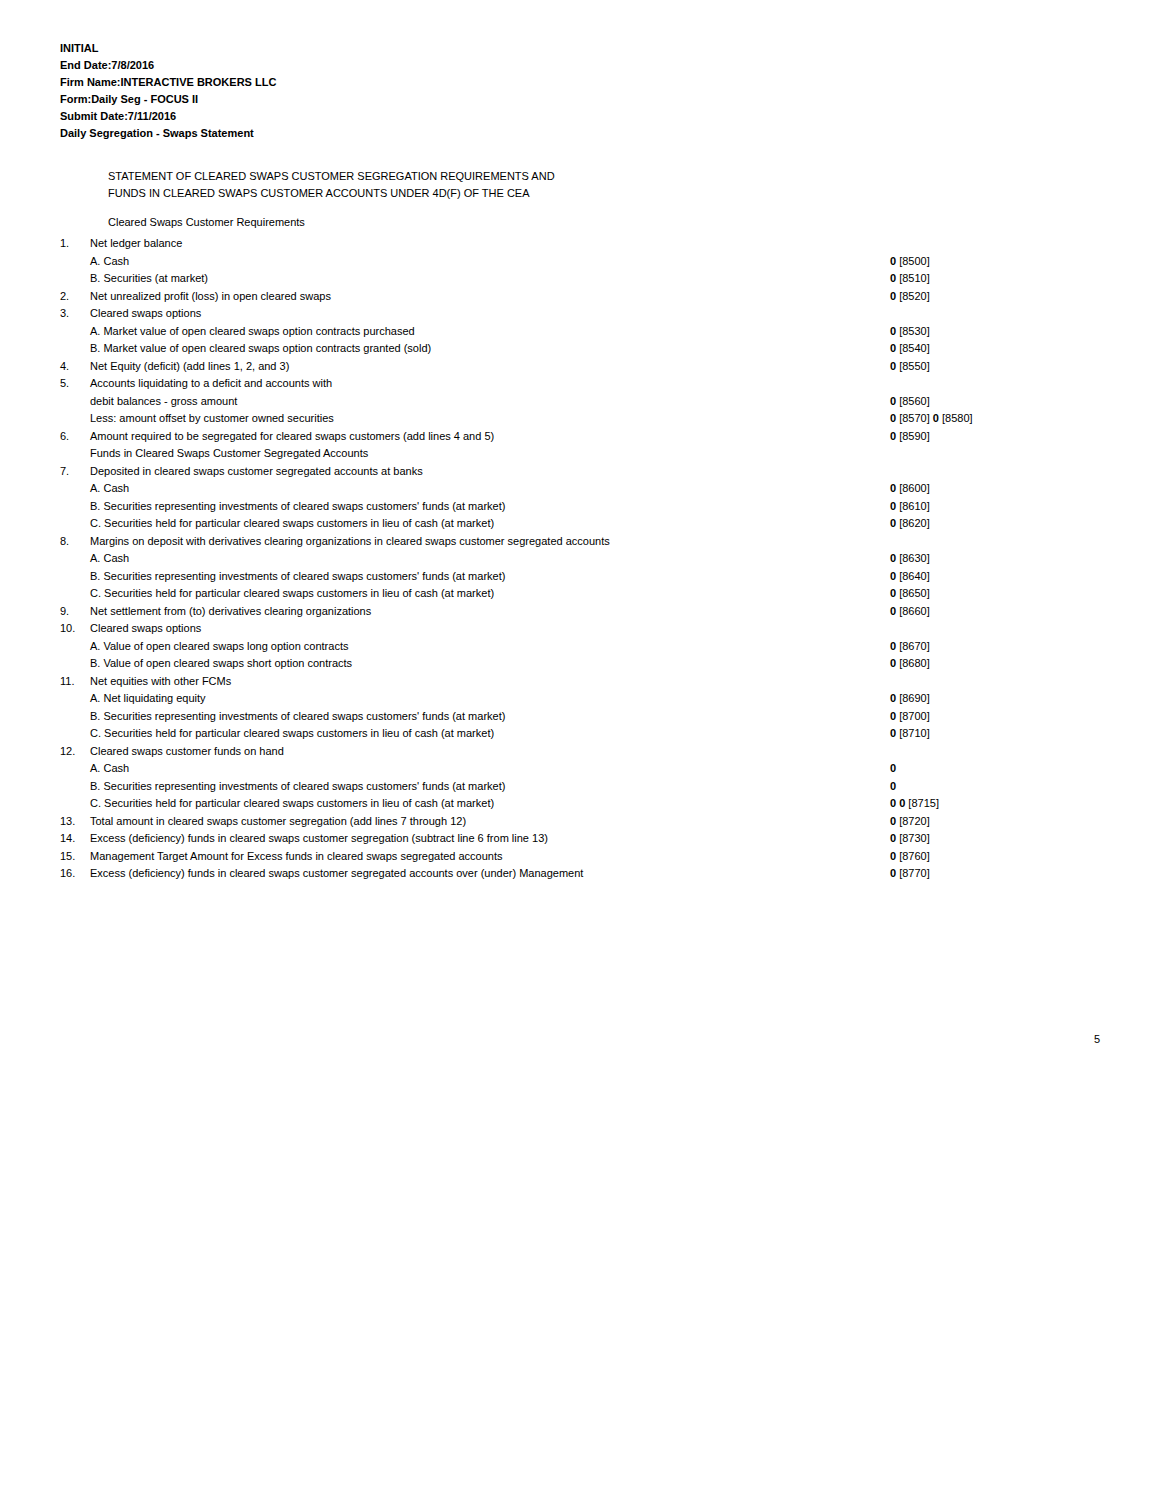INITIAL
End Date:7/8/2016
Firm Name:INTERACTIVE BROKERS LLC
Form:Daily Seg - FOCUS II
Submit Date:7/11/2016
Daily Segregation - Swaps Statement
STATEMENT OF CLEARED SWAPS CUSTOMER SEGREGATION REQUIREMENTS AND
FUNDS IN CLEARED SWAPS CUSTOMER ACCOUNTS UNDER 4D(F) OF THE CEA
Cleared Swaps Customer Requirements
| 1. | Net ledger balance | |
| | A. Cash | 0 [8500] |
| | B. Securities (at market) | 0 [8510] |
| 2. | Net unrealized profit (loss) in open cleared swaps | 0 [8520] |
| 3. | Cleared swaps options | |
| | A. Market value of open cleared swaps option contracts purchased | 0 [8530] |
| | B. Market value of open cleared swaps option contracts granted (sold) | 0 [8540] |
| 4. | Net Equity (deficit) (add lines 1, 2, and 3) | 0 [8550] |
| 5. | Accounts liquidating to a deficit and accounts with | |
| | debit balances - gross amount | 0 [8560] |
| | Less: amount offset by customer owned securities | 0 [8570] 0 [8580] |
| 6. | Amount required to be segregated for cleared swaps customers (add lines 4 and 5) | 0 [8590] |
| | Funds in Cleared Swaps Customer Segregated Accounts | |
| 7. | Deposited in cleared swaps customer segregated accounts at banks | |
| | A. Cash | 0 [8600] |
| | B. Securities representing investments of cleared swaps customers' funds (at market) | 0 [8610] |
| | C. Securities held for particular cleared swaps customers in lieu of cash (at market) | 0 [8620] |
| 8. | Margins on deposit with derivatives clearing organizations in cleared swaps customer segregated accounts | |
| | A. Cash | 0 [8630] |
| | B. Securities representing investments of cleared swaps customers' funds (at market) | 0 [8640] |
| | C. Securities held for particular cleared swaps customers in lieu of cash (at market) | 0 [8650] |
| 9. | Net settlement from (to) derivatives clearing organizations | 0 [8660] |
| 10. | Cleared swaps options | |
| | A. Value of open cleared swaps long option contracts | 0 [8670] |
| | B. Value of open cleared swaps short option contracts | 0 [8680] |
| 11. | Net equities with other FCMs | |
| | A. Net liquidating equity | 0 [8690] |
| | B. Securities representing investments of cleared swaps customers' funds (at market) | 0 [8700] |
| | C. Securities held for particular cleared swaps customers in lieu of cash (at market) | 0 [8710] |
| 12. | Cleared swaps customer funds on hand | |
| | A. Cash | 0 |
| | B. Securities representing investments of cleared swaps customers' funds (at market) | 0 |
| | C. Securities held for particular cleared swaps customers in lieu of cash (at market) | 0 0 [8715] |
| 13. | Total amount in cleared swaps customer segregation (add lines 7 through 12) | 0 [8720] |
| 14. | Excess (deficiency) funds in cleared swaps customer segregation (subtract line 6 from line 13) | 0 [8730] |
| 15. | Management Target Amount for Excess funds in cleared swaps segregated accounts | 0 [8760] |
| 16. | Excess (deficiency) funds in cleared swaps customer segregated accounts over (under) Management | 0 [8770] |
5